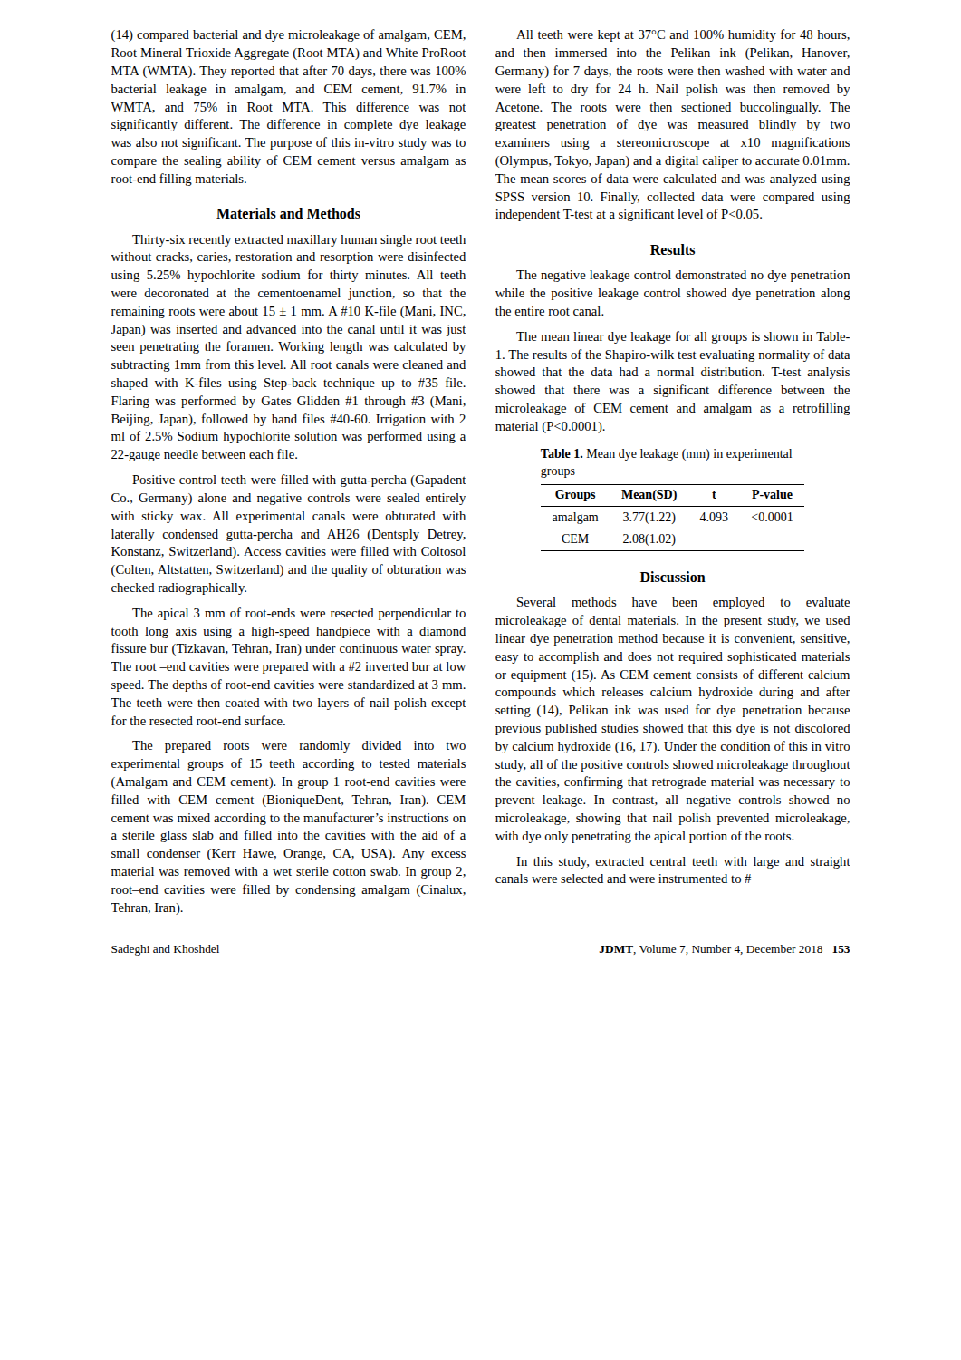(14) compared bacterial and dye microleakage of amalgam, CEM, Root Mineral Trioxide Aggregate (Root MTA) and White ProRoot MTA (WMTA). They reported that after 70 days, there was 100% bacterial leakage in amalgam, and CEM cement, 91.7% in WMTA, and 75% in Root MTA. This difference was not significantly different. The difference in complete dye leakage was also not significant. The purpose of this in-vitro study was to compare the sealing ability of CEM cement versus amalgam as root-end filling materials.
Materials and Methods
Thirty-six recently extracted maxillary human single root teeth without cracks, caries, restoration and resorption were disinfected using 5.25% hypochlorite sodium for thirty minutes. All teeth were decoronated at the cementoenamel junction, so that the remaining roots were about 15 ± 1 mm. A #10 K-file (Mani, INC, Japan) was inserted and advanced into the canal until it was just seen penetrating the foramen. Working length was calculated by subtracting 1mm from this level. All root canals were cleaned and shaped with K-files using Step-back technique up to #35 file. Flaring was performed by Gates Glidden #1 through #3 (Mani, Beijing, Japan), followed by hand files #40-60. Irrigation with 2 ml of 2.5% Sodium hypochlorite solution was performed using a 22-gauge needle between each file.
Positive control teeth were filled with gutta-percha (Gapadent Co., Germany) alone and negative controls were sealed entirely with sticky wax. All experimental canals were obturated with laterally condensed gutta-percha and AH26 (Dentsply Detrey, Konstanz, Switzerland). Access cavities were filled with Coltosol (Colten, Altstatten, Switzerland) and the quality of obturation was checked radiographically.
The apical 3 mm of root-ends were resected perpendicular to tooth long axis using a high-speed handpiece with a diamond fissure bur (Tizkavan, Tehran, Iran) under continuous water spray. The root –end cavities were prepared with a #2 inverted bur at low speed. The depths of root-end cavities were standardized at 3 mm. The teeth were then coated with two layers of nail polish except for the resected root-end surface.
The prepared roots were randomly divided into two experimental groups of 15 teeth according to tested materials (Amalgam and CEM cement). In group 1 root-end cavities were filled with CEM cement (BioniqueDent, Tehran, Iran). CEM cement was mixed according to the manufacturer’s instructions on a sterile glass slab and filled into the cavities with the aid of a small condenser (Kerr Hawe, Orange, CA, USA). Any excess material was removed with a wet sterile cotton swab. In group 2, root–end cavities were filled by condensing amalgam (Cinalux, Tehran, Iran).
All teeth were kept at 37°C and 100% humidity for 48 hours, and then immersed into the Pelikan ink (Pelikan, Hanover, Germany) for 7 days, the roots were then washed with water and were left to dry for 24 h. Nail polish was then removed by Acetone. The roots were then sectioned buccolingually. The greatest penetration of dye was measured blindly by two examiners using a stereomicroscope at x10 magnifications (Olympus, Tokyo, Japan) and a digital caliper to accurate 0.01mm. The mean scores of data were calculated and was analyzed using SPSS version 10. Finally, collected data were compared using independent T-test at a significant level of P<0.05.
Results
The negative leakage control demonstrated no dye penetration while the positive leakage control showed dye penetration along the entire root canal.
The mean linear dye leakage for all groups is shown in Table-1. The results of the Shapiro-wilk test evaluating normality of data showed that the data had a normal distribution. T-test analysis showed that there was a significant difference between the microleakage of CEM cement and amalgam as a retrofilling material (P<0.0001).
Table 1. Mean dye leakage (mm) in experimental groups
| Groups | Mean(SD) | t | P-value |
| --- | --- | --- | --- |
| amalgam | 3.77(1.22) | 4.093 | <0.0001 |
| CEM | 2.08(1.02) | | |
Discussion
Several methods have been employed to evaluate microleakage of dental materials. In the present study, we used linear dye penetration method because it is convenient, sensitive, easy to accomplish and does not required sophisticated materials or equipment (15). As CEM cement consists of different calcium compounds which releases calcium hydroxide during and after setting (14), Pelikan ink was used for dye penetration because previous published studies showed that this dye is not discolored by calcium hydroxide (16, 17). Under the condition of this in vitro study, all of the positive controls showed microleakage throughout the cavities, confirming that retrograde material was necessary to prevent leakage. In contrast, all negative controls showed no microleakage, showing that nail polish prevented microleakage, with dye only penetrating the apical portion of the roots.
In this study, extracted central teeth with large and straight canals were selected and were instrumented to #
Sadeghi and Khoshdel
JDMT, Volume 7, Number 4, December 2018 153